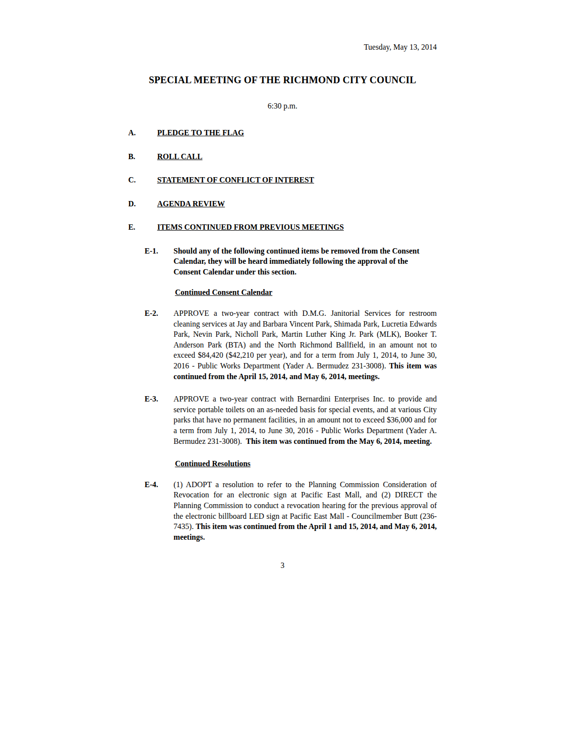Tuesday, May 13, 2014
SPECIAL MEETING OF THE RICHMOND CITY COUNCIL
6:30 p.m.
A.
PLEDGE TO THE FLAG
B.
ROLL CALL
C.
STATEMENT OF CONFLICT OF INTEREST
D.
AGENDA REVIEW
E.
ITEMS CONTINUED FROM PREVIOUS MEETINGS
E-1.
Should any of the following continued items be removed from the Consent Calendar, they will be heard immediately following the approval of the Consent Calendar under this section.
Continued Consent Calendar
E-2.
APPROVE a two-year contract with D.M.G. Janitorial Services for restroom cleaning services at Jay and Barbara Vincent Park, Shimada Park, Lucretia Edwards Park, Nevin Park, Nicholl Park, Martin Luther King Jr. Park (MLK), Booker T. Anderson Park (BTA) and the North Richmond Ballfield, in an amount not to exceed $84,420 ($42,210 per year), and for a term from July 1, 2014, to June 30, 2016 - Public Works Department (Yader A. Bermudez 231-3008). This item was continued from the April 15, 2014, and May 6, 2014, meetings.
E-3.
APPROVE a two-year contract with Bernardini Enterprises Inc. to provide and service portable toilets on an as-needed basis for special events, and at various City parks that have no permanent facilities, in an amount not to exceed $36,000 and for a term from July 1, 2014, to June 30, 2016 - Public Works Department (Yader A. Bermudez 231-3008). This item was continued from the May 6, 2014, meeting.
Continued Resolutions
E-4.
(1) ADOPT a resolution to refer to the Planning Commission Consideration of Revocation for an electronic sign at Pacific East Mall, and (2) DIRECT the Planning Commission to conduct a revocation hearing for the previous approval of the electronic billboard LED sign at Pacific East Mall - Councilmember Butt (236-7435). This item was continued from the April 1 and 15, 2014, and May 6, 2014, meetings.
3